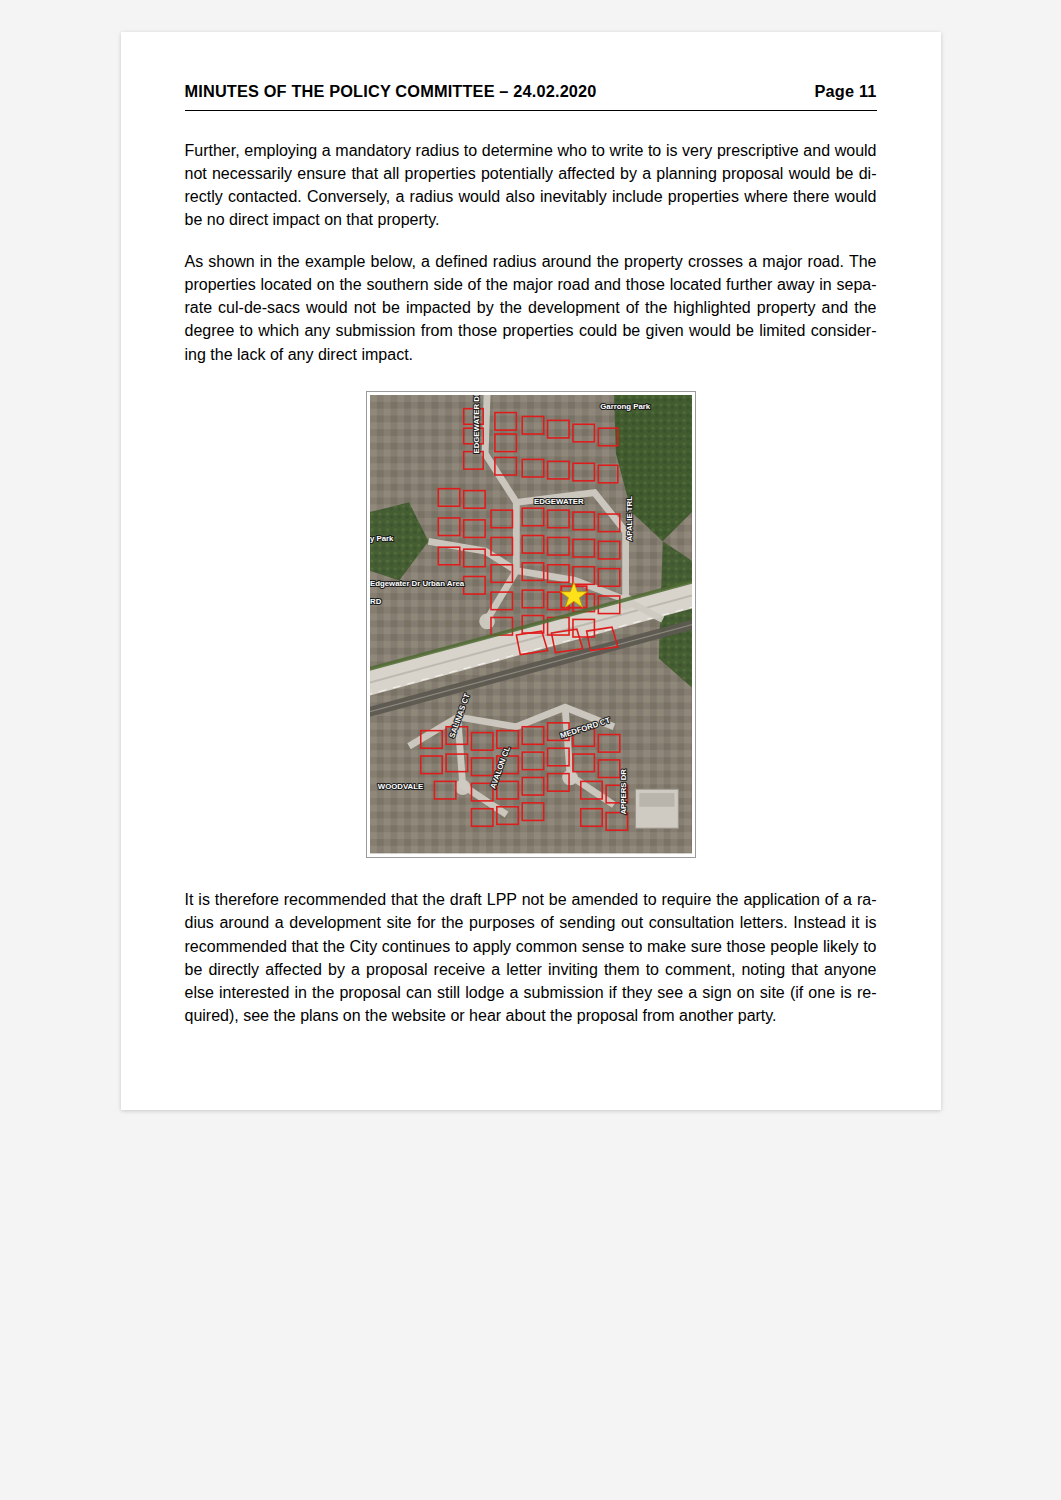Minutes of the Policy Committee – 24.02.2020 Page 11
Further, employing a mandatory radius to determine who to write to is very prescriptive and would not necessarily ensure that all properties potentially affected by a planning proposal would be directly contacted. Conversely, a radius would also inevitably include properties where there would be no direct impact on that property.
As shown in the example below, a defined radius around the property crosses a major road. The properties located on the southern side of the major road and those located further away in separate cul-de-sacs would not be impacted by the development of the highlighted property and the degree to which any submission from those properties could be given would be limited considering the lack of any direct impact.
Garrong Park y Park Edgewater Dr Urban Area RD WOODVALE EDGEWATER DR EDGEWATER APALIE TRL SALINAS CT AVALON CL MEDFORD CT APPERS DR
It is therefore recommended that the draft LPP not be amended to require the application of a radius around a development site for the purposes of sending out consultation letters. Instead it is recommended that the City continues to apply common sense to make sure those people likely to be directly affected by a proposal receive a letter inviting them to comment, noting that anyone else interested in the proposal can still lodge a submission if they see a sign on site (if one is required), see the plans on the website or hear about the proposal from another party.